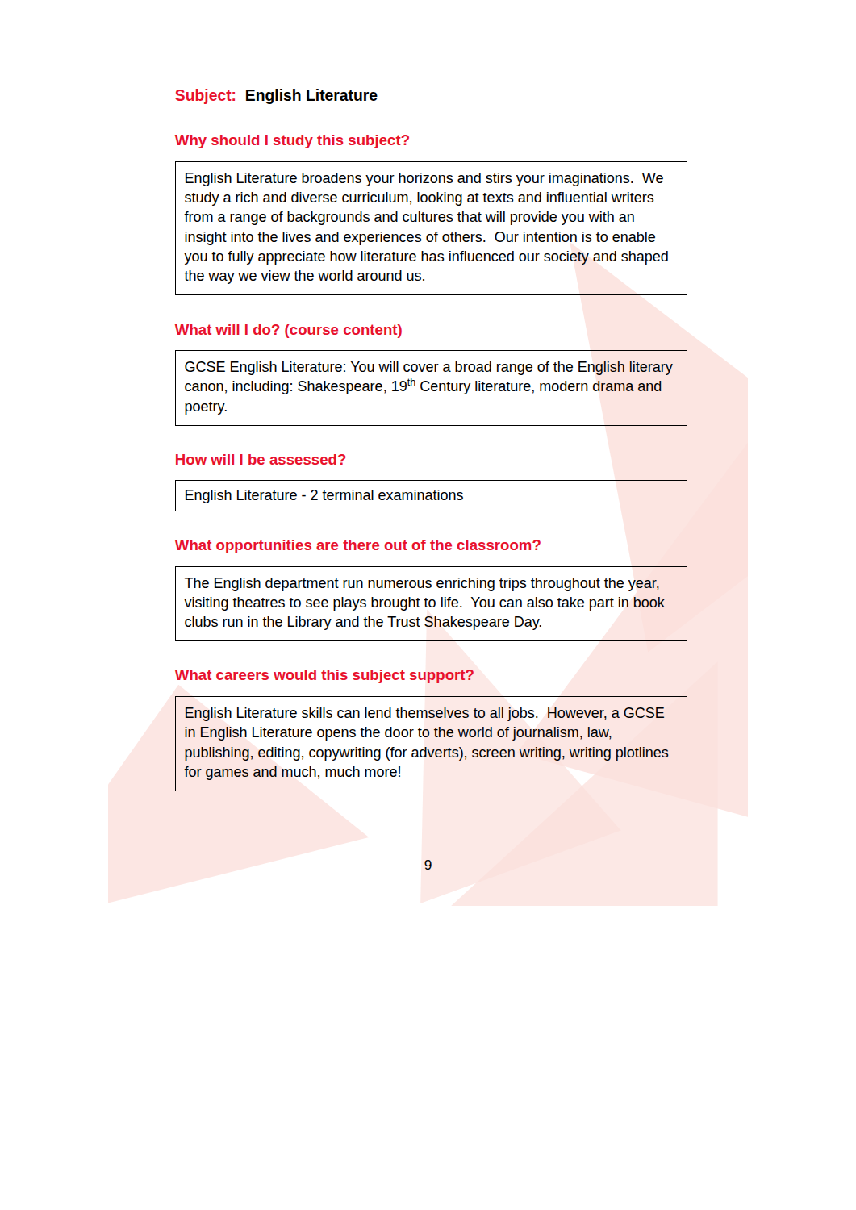Subject: English Literature
Why should I study this subject?
English Literature broadens your horizons and stirs your imaginations. We study a rich and diverse curriculum, looking at texts and influential writers from a range of backgrounds and cultures that will provide you with an insight into the lives and experiences of others. Our intention is to enable you to fully appreciate how literature has influenced our society and shaped the way we view the world around us.
What will I do? (course content)
GCSE English Literature: You will cover a broad range of the English literary canon, including: Shakespeare, 19th Century literature, modern drama and poetry.
How will I be assessed?
English Literature - 2 terminal examinations
What opportunities are there out of the classroom?
The English department run numerous enriching trips throughout the year, visiting theatres to see plays brought to life. You can also take part in book clubs run in the Library and the Trust Shakespeare Day.
What careers would this subject support?
English Literature skills can lend themselves to all jobs. However, a GCSE in English Literature opens the door to the world of journalism, law, publishing, editing, copywriting (for adverts), screen writing, writing plotlines for games and much, much more!
9